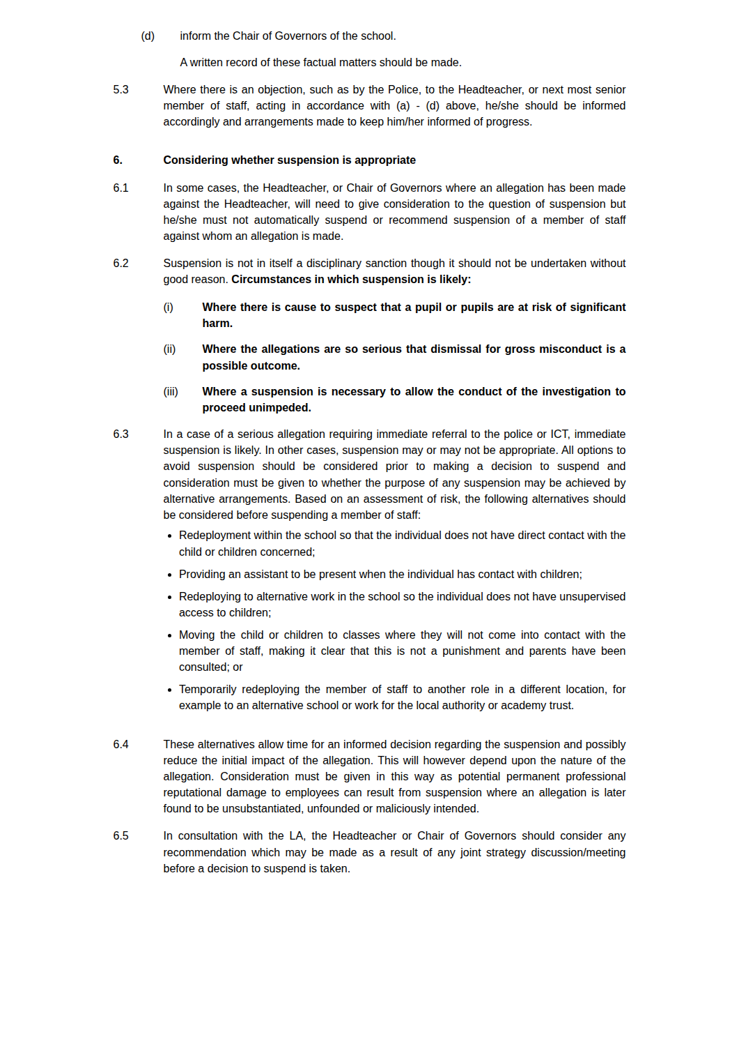(d)
inform the Chair of Governors of the school.
A written record of these factual matters should be made.
5.3
Where there is an objection, such as by the Police, to the Headteacher, or next most senior member of staff, acting in accordance with (a) - (d) above, he/she should be informed accordingly and arrangements made to keep him/her informed of progress.
6.
Considering whether suspension is appropriate
6.1
In some cases, the Headteacher, or Chair of Governors where an allegation has been made against the Headteacher, will need to give consideration to the question of suspension but he/she must not automatically suspend or recommend suspension of a member of staff against whom an allegation is made.
6.2
Suspension is not in itself a disciplinary sanction though it should not be undertaken without good reason. Circumstances in which suspension is likely:
(i)
Where there is cause to suspect that a pupil or pupils are at risk of significant harm.
(ii)
Where the allegations are so serious that dismissal for gross misconduct is a possible outcome.
(iii)
Where a suspension is necessary to allow the conduct of the investigation to proceed unimpeded.
6.3
In a case of a serious allegation requiring immediate referral to the police or ICT, immediate suspension is likely. In other cases, suspension may or may not be appropriate. All options to avoid suspension should be considered prior to making a decision to suspend and consideration must be given to whether the purpose of any suspension may be achieved by alternative arrangements. Based on an assessment of risk, the following alternatives should be considered before suspending a member of staff:
Redeployment within the school so that the individual does not have direct contact with the child or children concerned;
Providing an assistant to be present when the individual has contact with children;
Redeploying to alternative work in the school so the individual does not have unsupervised access to children;
Moving the child or children to classes where they will not come into contact with the member of staff, making it clear that this is not a punishment and parents have been consulted; or
Temporarily redeploying the member of staff to another role in a different location, for example to an alternative school or work for the local authority or academy trust.
6.4
These alternatives allow time for an informed decision regarding the suspension and possibly reduce the initial impact of the allegation. This will however depend upon the nature of the allegation. Consideration must be given in this way as potential permanent professional reputational damage to employees can result from suspension where an allegation is later found to be unsubstantiated, unfounded or maliciously intended.
6.5
In consultation with the LA, the Headteacher or Chair of Governors should consider any recommendation which may be made as a result of any joint strategy discussion/meeting before a decision to suspend is taken.